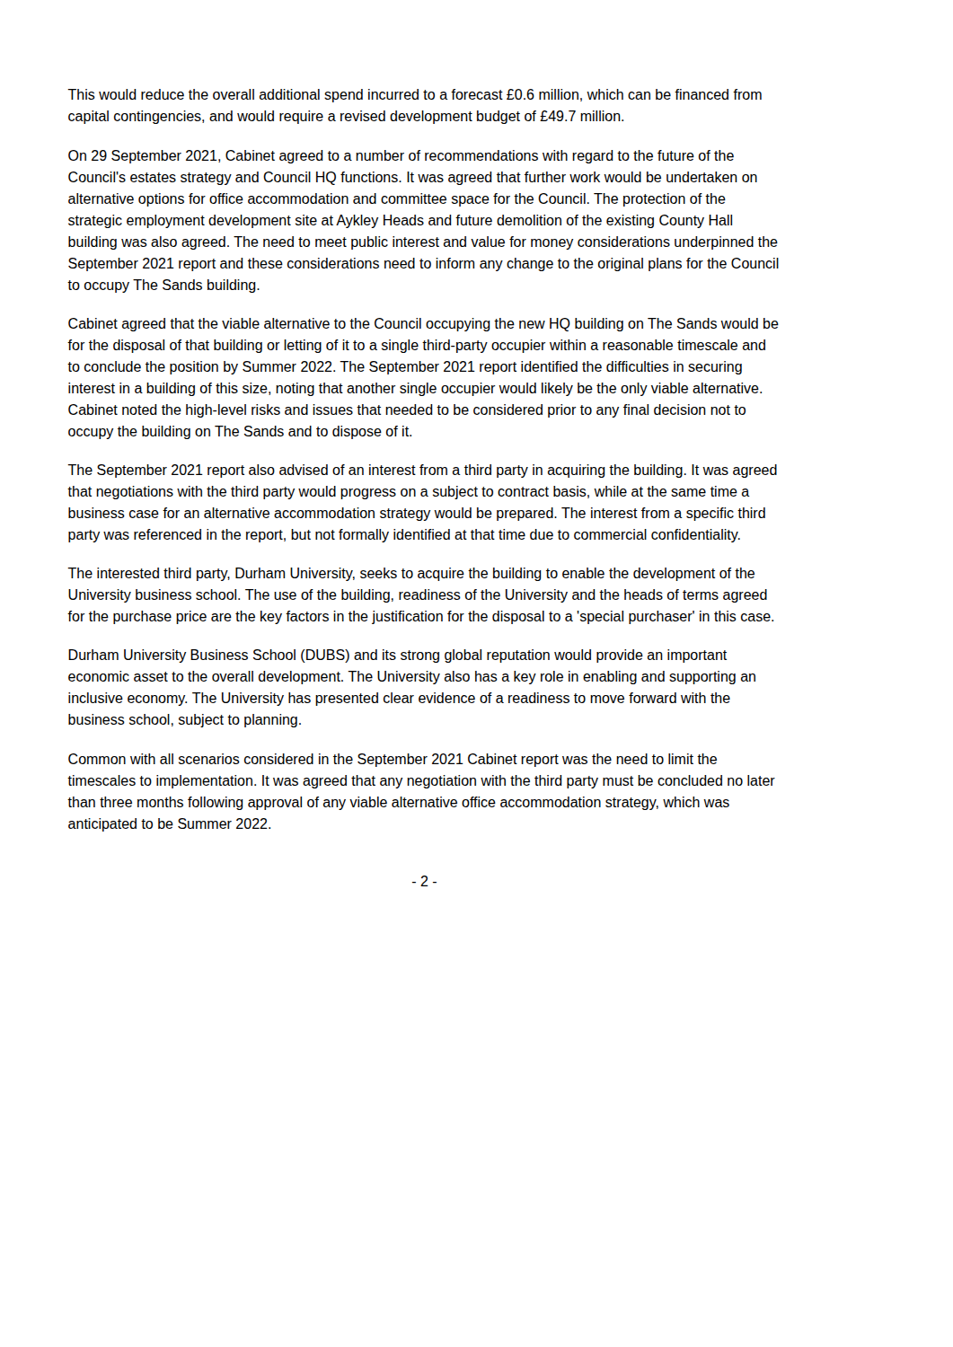This would reduce the overall additional spend incurred to a forecast £0.6 million, which can be financed from capital contingencies, and would require a revised development budget of £49.7 million.
On 29 September 2021, Cabinet agreed to a number of recommendations with regard to the future of the Council's estates strategy and Council HQ functions. It was agreed that further work would be undertaken on alternative options for office accommodation and committee space for the Council. The protection of the strategic employment development site at Aykley Heads and future demolition of the existing County Hall building was also agreed. The need to meet public interest and value for money considerations underpinned the September 2021 report and these considerations need to inform any change to the original plans for the Council to occupy The Sands building.
Cabinet agreed that the viable alternative to the Council occupying the new HQ building on The Sands would be for the disposal of that building or letting of it to a single third-party occupier within a reasonable timescale and to conclude the position by Summer 2022. The September 2021 report identified the difficulties in securing interest in a building of this size, noting that another single occupier would likely be the only viable alternative. Cabinet noted the high-level risks and issues that needed to be considered prior to any final decision not to occupy the building on The Sands and to dispose of it.
The September 2021 report also advised of an interest from a third party in acquiring the building. It was agreed that negotiations with the third party would progress on a subject to contract basis, while at the same time a business case for an alternative accommodation strategy would be prepared. The interest from a specific third party was referenced in the report, but not formally identified at that time due to commercial confidentiality.
The interested third party, Durham University, seeks to acquire the building to enable the development of the University business school. The use of the building, readiness of the University and the heads of terms agreed for the purchase price are the key factors in the justification for the disposal to a 'special purchaser' in this case.
Durham University Business School (DUBS) and its strong global reputation would provide an important economic asset to the overall development. The University also has a key role in enabling and supporting an inclusive economy. The University has presented clear evidence of a readiness to move forward with the business school, subject to planning.
Common with all scenarios considered in the September 2021 Cabinet report was the need to limit the timescales to implementation. It was agreed that any negotiation with the third party must be concluded no later than three months following approval of any viable alternative office accommodation strategy, which was anticipated to be Summer 2022.
- 2 -